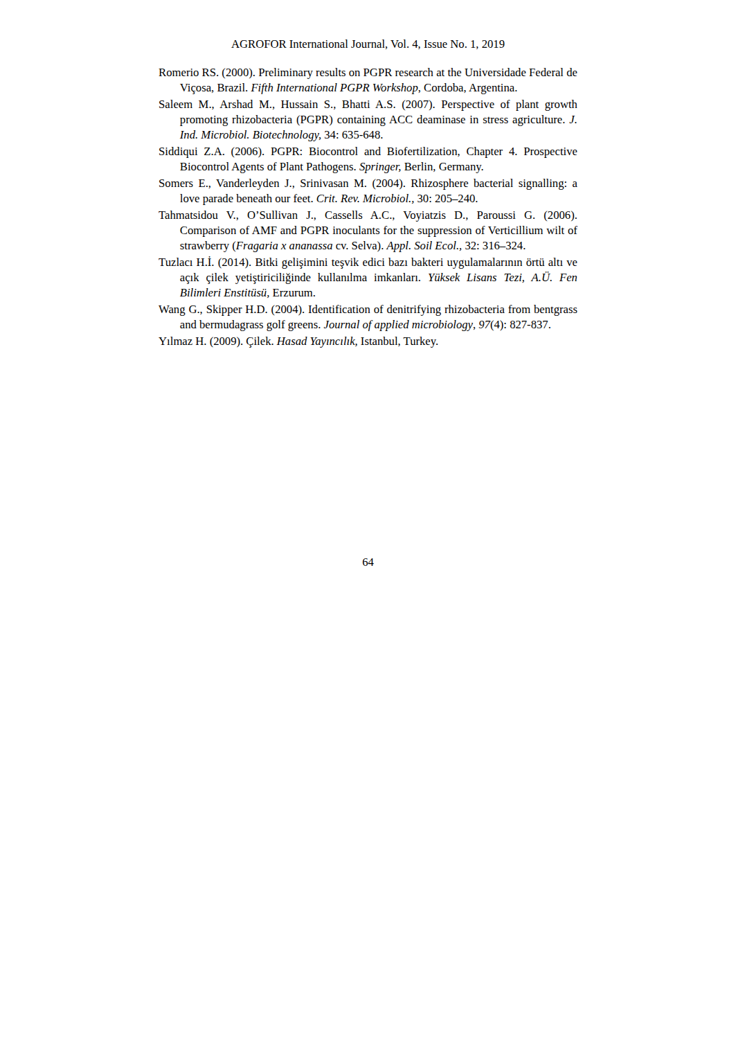AGROFOR International Journal, Vol. 4, Issue No. 1, 2019
Romerio RS. (2000). Preliminary results on PGPR research at the Universidade Federal de Viçosa, Brazil. Fifth International PGPR Workshop, Cordoba, Argentina.
Saleem M., Arshad M., Hussain S., Bhatti A.S. (2007). Perspective of plant growth promoting rhizobacteria (PGPR) containing ACC deaminase in stress agriculture. J. Ind. Microbiol. Biotechnology, 34: 635-648.
Siddiqui Z.A. (2006). PGPR: Biocontrol and Biofertilization, Chapter 4. Prospective Biocontrol Agents of Plant Pathogens. Springer, Berlin, Germany.
Somers E., Vanderleyden J., Srinivasan M. (2004). Rhizosphere bacterial signalling: a love parade beneath our feet. Crit. Rev. Microbiol., 30: 205–240.
Tahmatsidou V., O’Sullivan J., Cassells A.C., Voyiatzis D., Paroussi G. (2006). Comparison of AMF and PGPR inoculants for the suppression of Verticillium wilt of strawberry (Fragaria x ananassa cv. Selva). Appl. Soil Ecol., 32: 316–324.
Tuzlacı H.İ. (2014). Bitki gelişimini teşvik edici bazı bakteri uygulamalarının örtü altı ve açık çilek yetiştiriciliğinde kullanılma imkanları. Yüksek Lisans Tezi, A.Ü. Fen Bilimleri Enstitüsü, Erzurum.
Wang G., Skipper H.D. (2004). Identification of denitrifying rhizobacteria from bentgrass and bermudagrass golf greens. Journal of applied microbiology, 97(4): 827-837.
Yılmaz H. (2009). Çilek. Hasad Yayıncılık, Istanbul, Turkey.
64